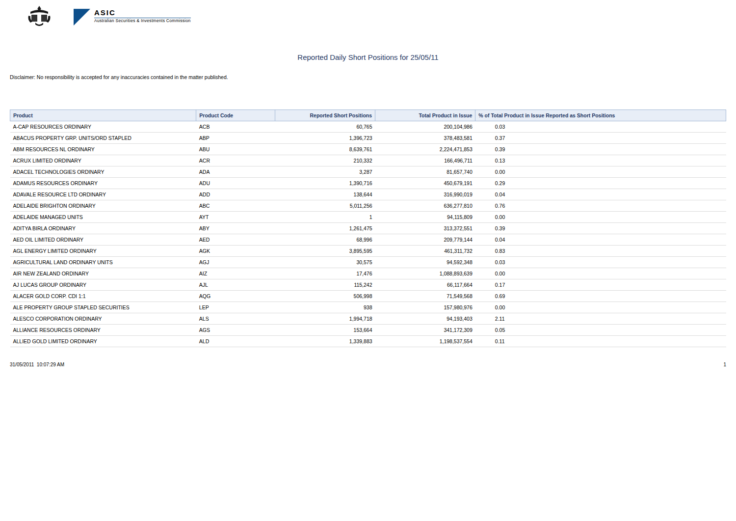ASIC
Australian Securities & Investments Commission
Reported Daily Short Positions for 25/05/11
Disclaimer: No responsibility is accepted for any inaccuracies contained in the matter published.
| Product | Product Code | Reported Short Positions | Total Product in Issue | % of Total Product in Issue Reported as Short Positions |
| --- | --- | --- | --- | --- |
| A-CAP RESOURCES ORDINARY | ACB | 60,765 | 200,104,986 | 0.03 |
| ABACUS PROPERTY GRP. UNITS/ORD STAPLED | ABP | 1,396,723 | 378,483,581 | 0.37 |
| ABM RESOURCES NL ORDINARY | ABU | 8,639,761 | 2,224,471,853 | 0.39 |
| ACRUX LIMITED ORDINARY | ACR | 210,332 | 166,496,711 | 0.13 |
| ADACEL TECHNOLOGIES ORDINARY | ADA | 3,287 | 81,657,740 | 0.00 |
| ADAMUS RESOURCES ORDINARY | ADU | 1,390,716 | 450,679,191 | 0.29 |
| ADAVALE RESOURCE LTD ORDINARY | ADD | 138,644 | 316,990,019 | 0.04 |
| ADELAIDE BRIGHTON ORDINARY | ABC | 5,011,256 | 636,277,810 | 0.76 |
| ADELAIDE MANAGED UNITS | AYT | 1 | 94,115,809 | 0.00 |
| ADITYA BIRLA ORDINARY | ABY | 1,261,475 | 313,372,551 | 0.39 |
| AED OIL LIMITED ORDINARY | AED | 68,996 | 209,779,144 | 0.04 |
| AGL ENERGY LIMITED ORDINARY | AGK | 3,895,595 | 461,311,732 | 0.83 |
| AGRICULTURAL LAND ORDINARY UNITS | AGJ | 30,575 | 94,592,348 | 0.03 |
| AIR NEW ZEALAND ORDINARY | AIZ | 17,476 | 1,088,893,639 | 0.00 |
| AJ LUCAS GROUP ORDINARY | AJL | 115,242 | 66,117,664 | 0.17 |
| ALACER GOLD CORP. CDI 1:1 | AQG | 506,998 | 71,549,568 | 0.69 |
| ALE PROPERTY GROUP STAPLED SECURITIES | LEP | 938 | 157,980,976 | 0.00 |
| ALESCO CORPORATION ORDINARY | ALS | 1,994,718 | 94,193,403 | 2.11 |
| ALLIANCE RESOURCES ORDINARY | AGS | 153,664 | 341,172,309 | 0.05 |
| ALLIED GOLD LIMITED ORDINARY | ALD | 1,339,883 | 1,198,537,554 | 0.11 |
31/05/2011 10:07:29 AM
1